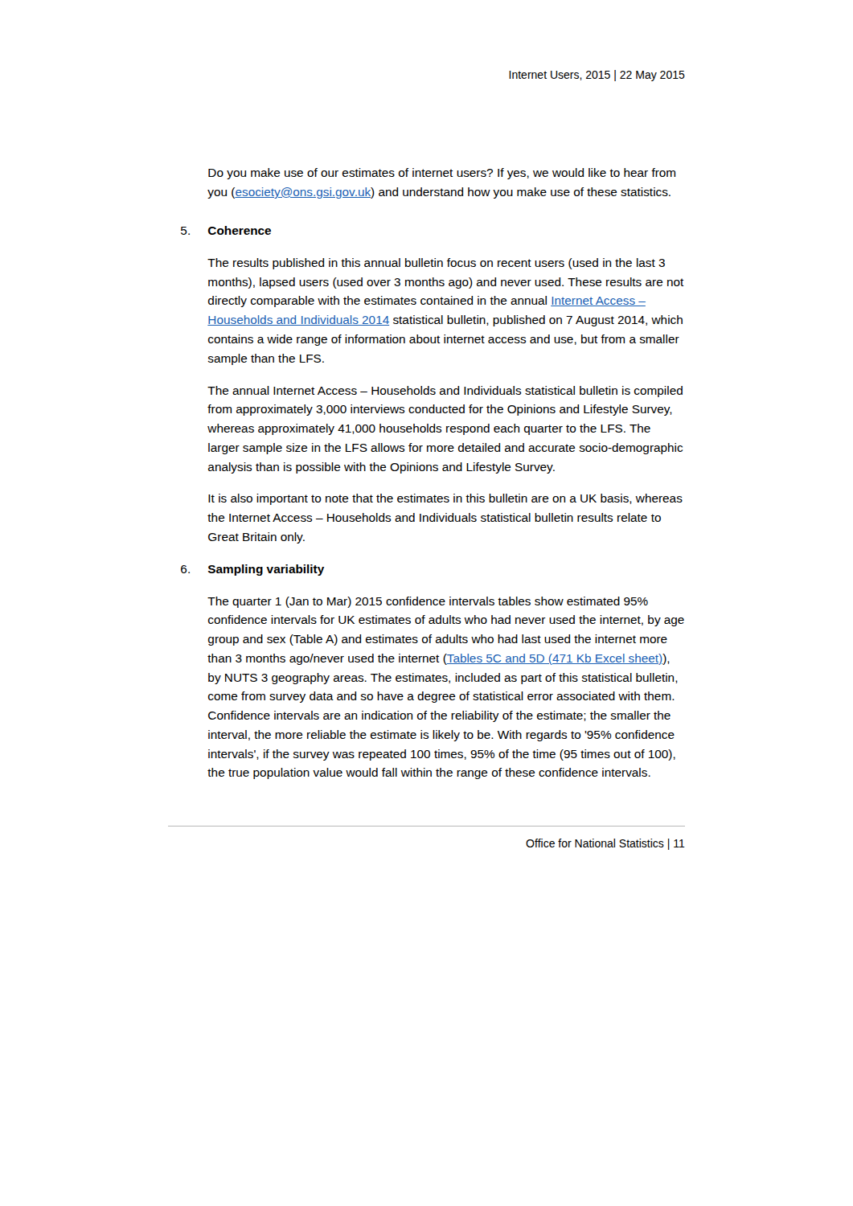Internet Users, 2015 | 22 May 2015
Do you make use of our estimates of internet users? If yes, we would like to hear from you (esociety@ons.gsi.gov.uk) and understand how you make use of these statistics.
Coherence
The results published in this annual bulletin focus on recent users (used in the last 3 months), lapsed users (used over 3 months ago) and never used. These results are not directly comparable with the estimates contained in the annual Internet Access – Households and Individuals 2014 statistical bulletin, published on 7 August 2014, which contains a wide range of information about internet access and use, but from a smaller sample than the LFS.
The annual Internet Access – Households and Individuals statistical bulletin is compiled from approximately 3,000 interviews conducted for the Opinions and Lifestyle Survey, whereas approximately 41,000 households respond each quarter to the LFS. The larger sample size in the LFS allows for more detailed and accurate socio-demographic analysis than is possible with the Opinions and Lifestyle Survey.
It is also important to note that the estimates in this bulletin are on a UK basis, whereas the Internet Access – Households and Individuals statistical bulletin results relate to Great Britain only.
Sampling variability
The quarter 1 (Jan to Mar) 2015 confidence intervals tables show estimated 95% confidence intervals for UK estimates of adults who had never used the internet, by age group and sex (Table A) and estimates of adults who had last used the internet more than 3 months ago/never used the internet (Tables 5C and 5D (471 Kb Excel sheet)), by NUTS 3 geography areas. The estimates, included as part of this statistical bulletin, come from survey data and so have a degree of statistical error associated with them. Confidence intervals are an indication of the reliability of the estimate; the smaller the interval, the more reliable the estimate is likely to be. With regards to '95% confidence intervals', if the survey was repeated 100 times, 95% of the time (95 times out of 100), the true population value would fall within the range of these confidence intervals.
Office for National Statistics | 11